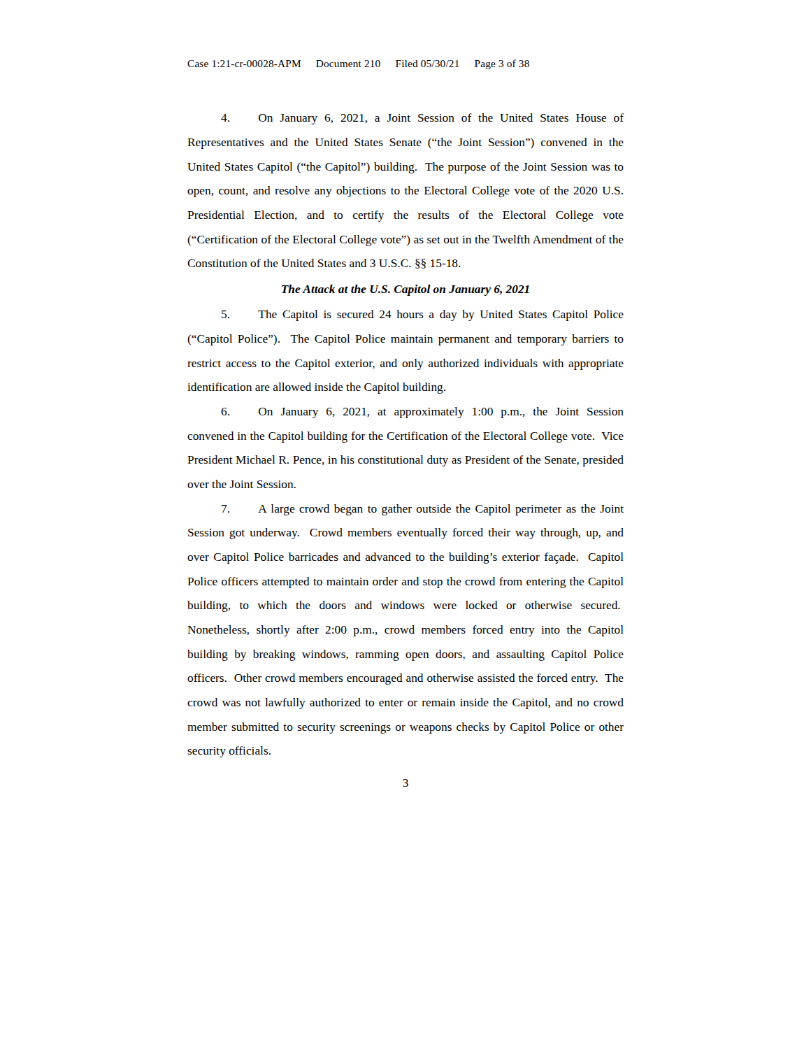Case 1:21-cr-00028-APM Document 210 Filed 05/30/21 Page 3 of 38
4. On January 6, 2021, a Joint Session of the United States House of Representatives and the United States Senate (“the Joint Session”) convened in the United States Capitol (“the Capitol”) building. The purpose of the Joint Session was to open, count, and resolve any objections to the Electoral College vote of the 2020 U.S. Presidential Election, and to certify the results of the Electoral College vote (“Certification of the Electoral College vote”) as set out in the Twelfth Amendment of the Constitution of the United States and 3 U.S.C. §§ 15-18.
The Attack at the U.S. Capitol on January 6, 2021
5. The Capitol is secured 24 hours a day by United States Capitol Police (“Capitol Police”). The Capitol Police maintain permanent and temporary barriers to restrict access to the Capitol exterior, and only authorized individuals with appropriate identification are allowed inside the Capitol building.
6. On January 6, 2021, at approximately 1:00 p.m., the Joint Session convened in the Capitol building for the Certification of the Electoral College vote. Vice President Michael R. Pence, in his constitutional duty as President of the Senate, presided over the Joint Session.
7. A large crowd began to gather outside the Capitol perimeter as the Joint Session got underway. Crowd members eventually forced their way through, up, and over Capitol Police barricades and advanced to the building’s exterior façade. Capitol Police officers attempted to maintain order and stop the crowd from entering the Capitol building, to which the doors and windows were locked or otherwise secured. Nonetheless, shortly after 2:00 p.m., crowd members forced entry into the Capitol building by breaking windows, ramming open doors, and assaulting Capitol Police officers. Other crowd members encouraged and otherwise assisted the forced entry. The crowd was not lawfully authorized to enter or remain inside the Capitol, and no crowd member submitted to security screenings or weapons checks by Capitol Police or other security officials.
3